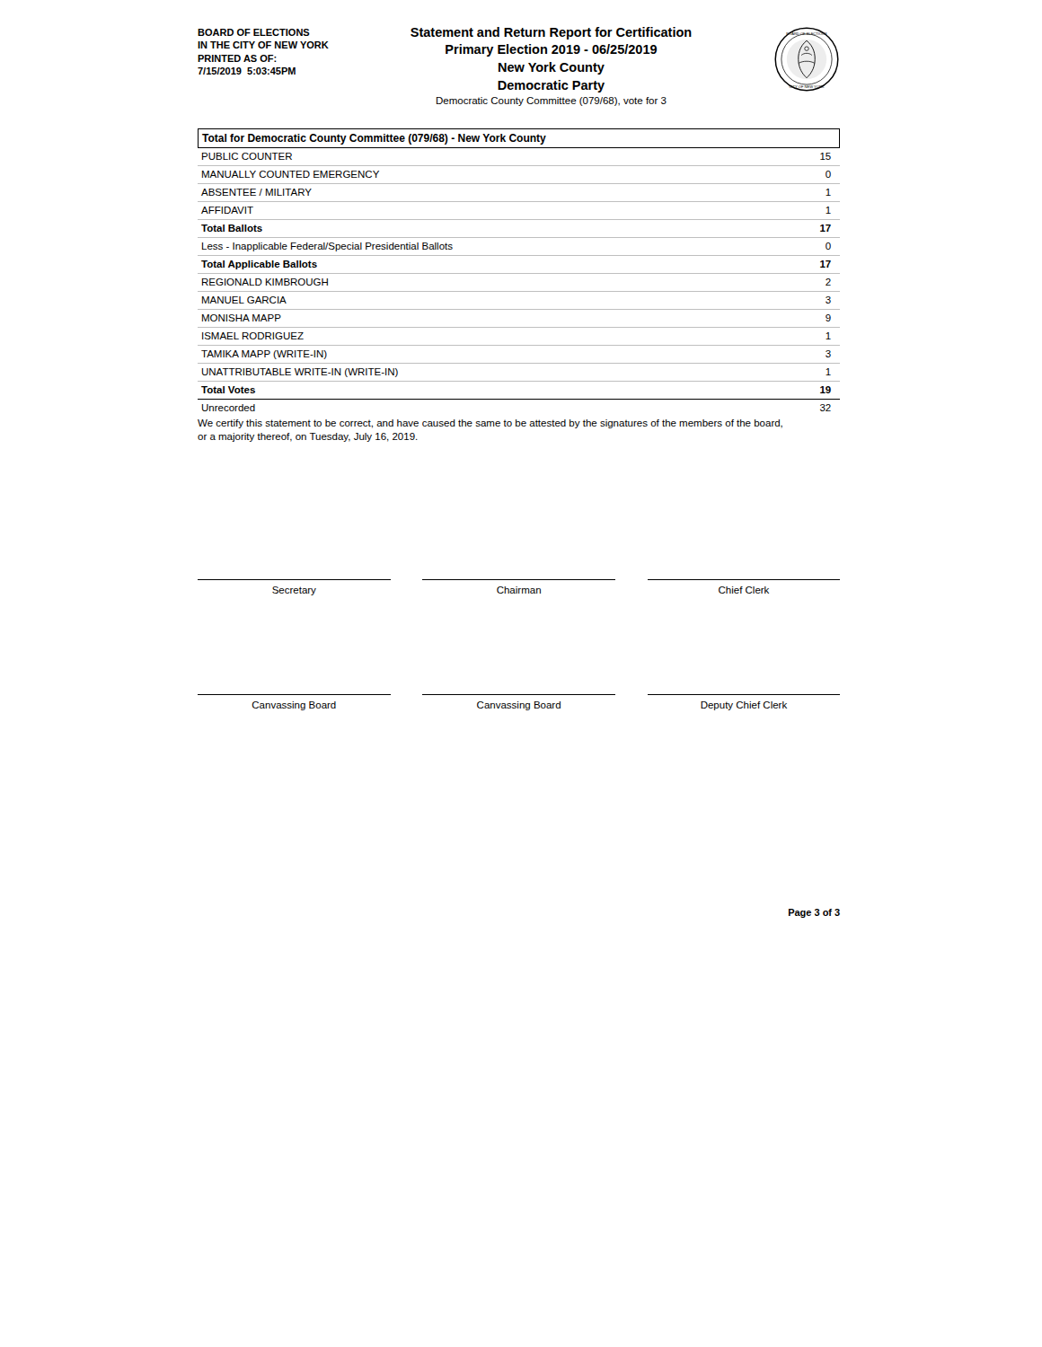BOARD OF ELECTIONS
IN THE CITY OF NEW YORK
PRINTED AS OF:
7/15/2019 5:03:45PM
Statement and Return Report for Certification
Primary Election 2019 - 06/25/2019
New York County
Democratic Party
Democratic County Committee (079/68), vote for 3
BOARD OF ELECTIONS CITY OF NEW YORK
Total for Democratic County Committee (079/68) - New York County
| PUBLIC COUNTER | 15 |
| MANUALLY COUNTED EMERGENCY | 0 |
| ABSENTEE / MILITARY | 1 |
| AFFIDAVIT | 1 |
| Total Ballots | 17 |
| Less - Inapplicable Federal/Special Presidential Ballots | 0 |
| Total Applicable Ballots | 17 |
| REGIONALD KIMBROUGH | 2 |
| MANUEL GARCIA | 3 |
| MONISHA MAPP | 9 |
| ISMAEL RODRIGUEZ | 1 |
| TAMIKA MAPP (WRITE-IN) | 3 |
| UNATTRIBUTABLE WRITE-IN (WRITE-IN) | 1 |
| Total Votes | 19 |
| Unrecorded | 32 |
We certify this statement to be correct, and have caused the same to be attested by the signatures of the members of the board,
or a majority thereof, on Tuesday, July 16, 2019.
Secretary
Chairman
Chief Clerk
Canvassing Board
Canvassing Board
Deputy Chief Clerk
Page 3 of 3